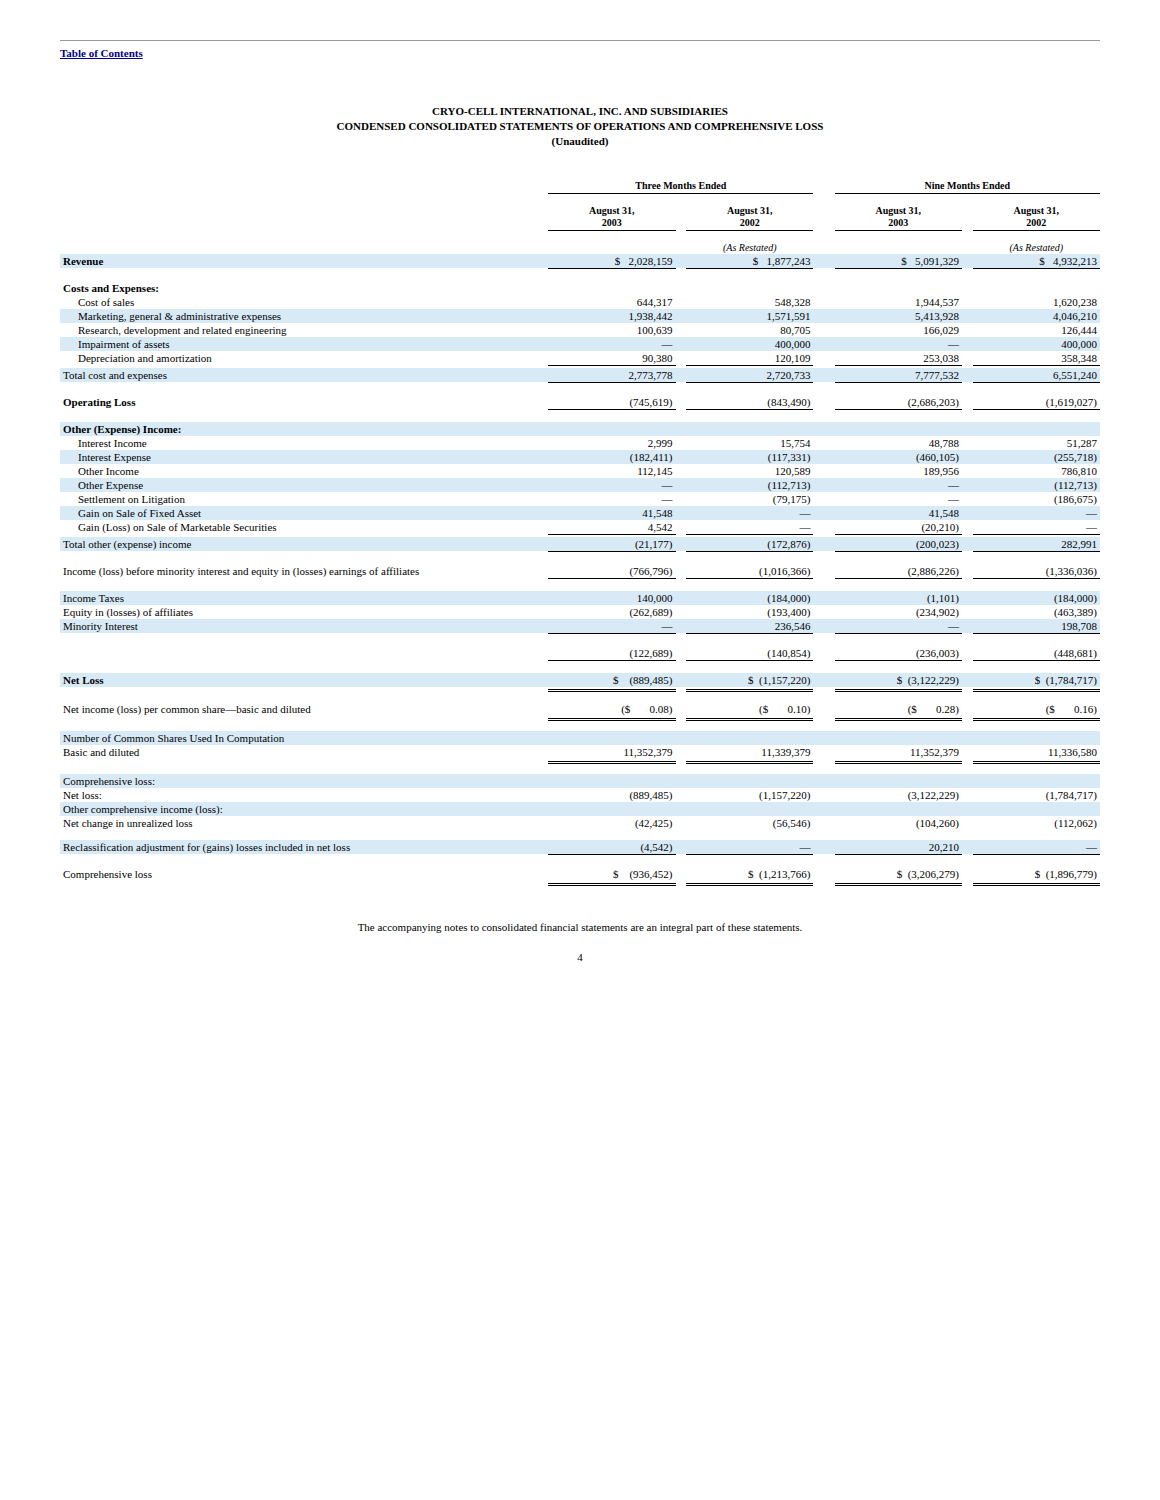Table of Contents
CRYO-CELL INTERNATIONAL, INC. AND SUBSIDIARIES
CONDENSED CONSOLIDATED STATEMENTS OF OPERATIONS AND COMPREHENSIVE LOSS
(Unaudited)
| | | Three Months Ended | | Nine Months Ended |
| | | August 31, 2003 | | August 31, 2002 | | August 31, 2003 | | August 31, 2002 |
| | | | | (As Restated) | | | | (As Restated) |
| Revenue | | $ 2,028,159 | | $ 1,877,243 | | $ 5,091,329 | | $ 4,932,213 |
| Costs and Expenses: | | | | | | | | |
| Cost of sales | | 644,317 | | 548,328 | | 1,944,537 | | 1,620,238 |
| Marketing, general & administrative expenses | | 1,938,442 | | 1,571,591 | | 5,413,928 | | 4,046,210 |
| Research, development and related engineering | | 100,639 | | 80,705 | | 166,029 | | 126,444 |
| Impairment of assets | | — | | 400,000 | | — | | 400,000 |
| Depreciation and amortization | | 90,380 | | 120,109 | | 253,038 | | 358,348 |
| Total cost and expenses | | 2,773,778 | | 2,720,733 | | 7,777,532 | | 6,551,240 |
| Operating Loss | | (745,619) | | (843,490) | | (2,686,203) | | (1,619,027) |
| Other (Expense) Income: | | | | | | | | |
| Interest Income | | 2,999 | | 15,754 | | 48,788 | | 51,287 |
| Interest Expense | | (182,411) | | (117,331) | | (460,105) | | (255,718) |
| Other Income | | 112,145 | | 120,589 | | 189,956 | | 786,810 |
| Other Expense | | — | | (112,713) | | — | | (112,713) |
| Settlement on Litigation | | — | | (79,175) | | — | | (186,675) |
| Gain on Sale of Fixed Asset | | 41,548 | | — | | 41,548 | | — |
| Gain (Loss) on Sale of Marketable Securities | | 4,542 | | — | | (20,210) | | — |
| Total other (expense) income | | (21,177) | | (172,876) | | (200,023) | | 282,991 |
| Income (loss) before minority interest and equity in (losses) earnings of affiliates | | (766,796) | | (1,016,366) | | (2,886,226) | | (1,336,036) |
| Income Taxes | | 140,000 | | (184,000) | | (1,101) | | (184,000) |
| Equity in (losses) of affiliates | | (262,689) | | (193,400) | | (234,902) | | (463,389) |
| Minority Interest | | — | | 236,546 | | — | | 198,708 |
| | | (122,689) | | (140,854) | | (236,003) | | (448,681) |
| Net Loss | | $ (889,485) | | $ (1,157,220) | | $ (3,122,229) | | $ (1,784,717) |
| Net income (loss) per common share—basic and diluted | | ($ 0.08) | | ($ 0.10) | | ($ 0.28) | | ($ 0.16) |
| Number of Common Shares Used In Computation | | | | | | | | |
| Basic and diluted | | 11,352,379 | | 11,339,379 | | 11,352,379 | | 11,336,580 |
| Comprehensive loss: | | | | | | | | |
| Net loss: | | (889,485) | | (1,157,220) | | (3,122,229) | | (1,784,717) |
| Other comprehensive income (loss): | | | | | | | | |
| Net change in unrealized loss | | (42,425) | | (56,546) | | (104,260) | | (112,062) |
| Reclassification adjustment for (gains) losses included in net loss | | (4,542) | | — | | 20,210 | | — |
| Comprehensive loss | | $ (936,452) | | $ (1,213,766) | | $ (3,206,279) | | $ (1,896,779) |
The accompanying notes to consolidated financial statements are an integral part of these statements.
4